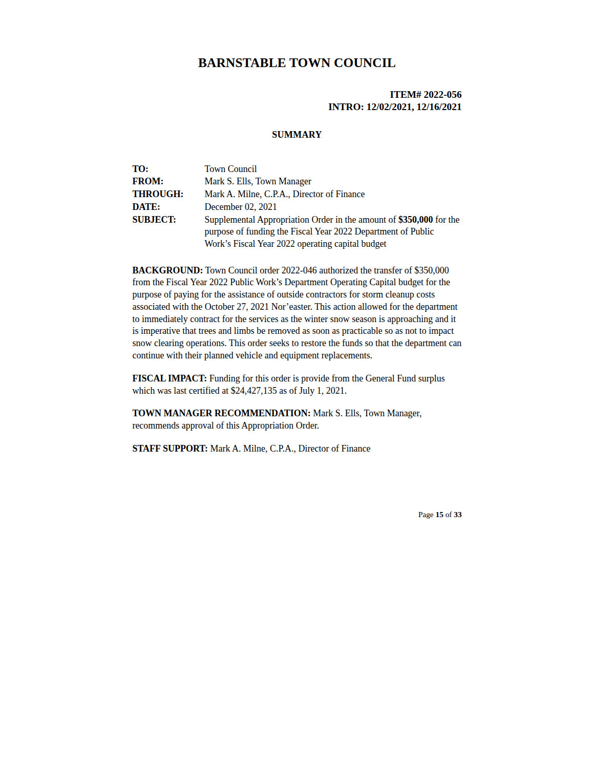BARNSTABLE TOWN COUNCIL
ITEM# 2022-056
INTRO: 12/02/2021, 12/16/2021
SUMMARY
| TO: | Town Council |
| FROM: | Mark S. Ells, Town Manager |
| THROUGH: | Mark A. Milne, C.P.A., Director of Finance |
| DATE: | December 02, 2021 |
| SUBJECT: | Supplemental Appropriation Order in the amount of $350,000 for the purpose of funding the Fiscal Year 2022 Department of Public Work’s Fiscal Year 2022 operating capital budget |
BACKGROUND: Town Council order 2022-046 authorized the transfer of $350,000 from the Fiscal Year 2022 Public Work’s Department Operating Capital budget for the purpose of paying for the assistance of outside contractors for storm cleanup costs associated with the October 27, 2021 Nor’easter. This action allowed for the department to immediately contract for the services as the winter snow season is approaching and it is imperative that trees and limbs be removed as soon as practicable so as not to impact snow clearing operations. This order seeks to restore the funds so that the department can continue with their planned vehicle and equipment replacements.
FISCAL IMPACT: Funding for this order is provide from the General Fund surplus which was last certified at $24,427,135 as of July 1, 2021.
TOWN MANAGER RECOMMENDATION: Mark S. Ells, Town Manager, recommends approval of this Appropriation Order.
STAFF SUPPORT: Mark A. Milne, C.P.A., Director of Finance
Page 15 of 33